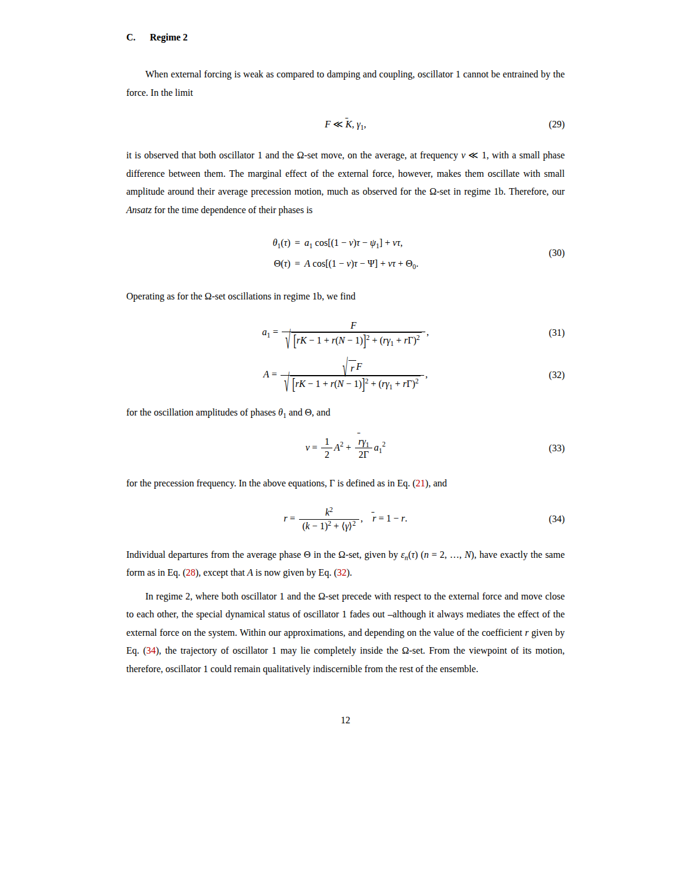C. Regime 2
When external forcing is weak as compared to damping and coupling, oscillator 1 cannot be entrained by the force. In the limit
F ≪ K̄, γ1,
(29)
it is observed that both oscillator 1 and the Ω-set move, on the average, at frequency ν ≪ 1, with a small phase difference between them. The marginal effect of the external force, however, makes them oscillate with small amplitude around their average precession motion, much as observed for the Ω-set in regime 1b. Therefore, our Ansatz for the time dependence of their phases is
| θ 1 ( τ ) | = | a 1 cos[(1 − ν ) τ − ψ 1 ] + ντ , |
| Θ( τ ) | = | A cos[(1 − ν ) τ − Ψ] + ντ + Θ 0 . |
(30)
Operating as for the Ω-set oscillations in regime 1b, we find
a1 = F [r̄K̄ − 1 + r(N − 1)]2 + (r̄γ1 + r Γ)2 ,
(31)
A = rF [r̄K̄ − 1 + r(N − 1)]2 + (r̄γ1 + r Γ)2 ,
(32)
for the oscillation amplitudes of phases θ1 and Θ, and
ν = 12 A2 + r̄γ12Γ a12
(33)
for the precession frequency. In the above equations, Γ is defined as in Eq. (21), and
r = k2(k − 1)2 + ⟨γ⟩2, r̄ = 1 − r.
(34)
Individual departures from the average phase Θ in the Ω-set, given by εn(τ) (n = 2, …, N), have exactly the same form as in Eq. (28), except that A is now given by Eq. (32).
In regime 2, where both oscillator 1 and the Ω-set precede with respect to the external force and move close to each other, the special dynamical status of oscillator 1 fades out –although it always mediates the effect of the external force on the system. Within our approximations, and depending on the value of the coefficient r given by Eq. (34), the trajectory of oscillator 1 may lie completely inside the Ω-set. From the viewpoint of its motion, therefore, oscillator 1 could remain qualitatively indiscernible from the rest of the ensemble.
12